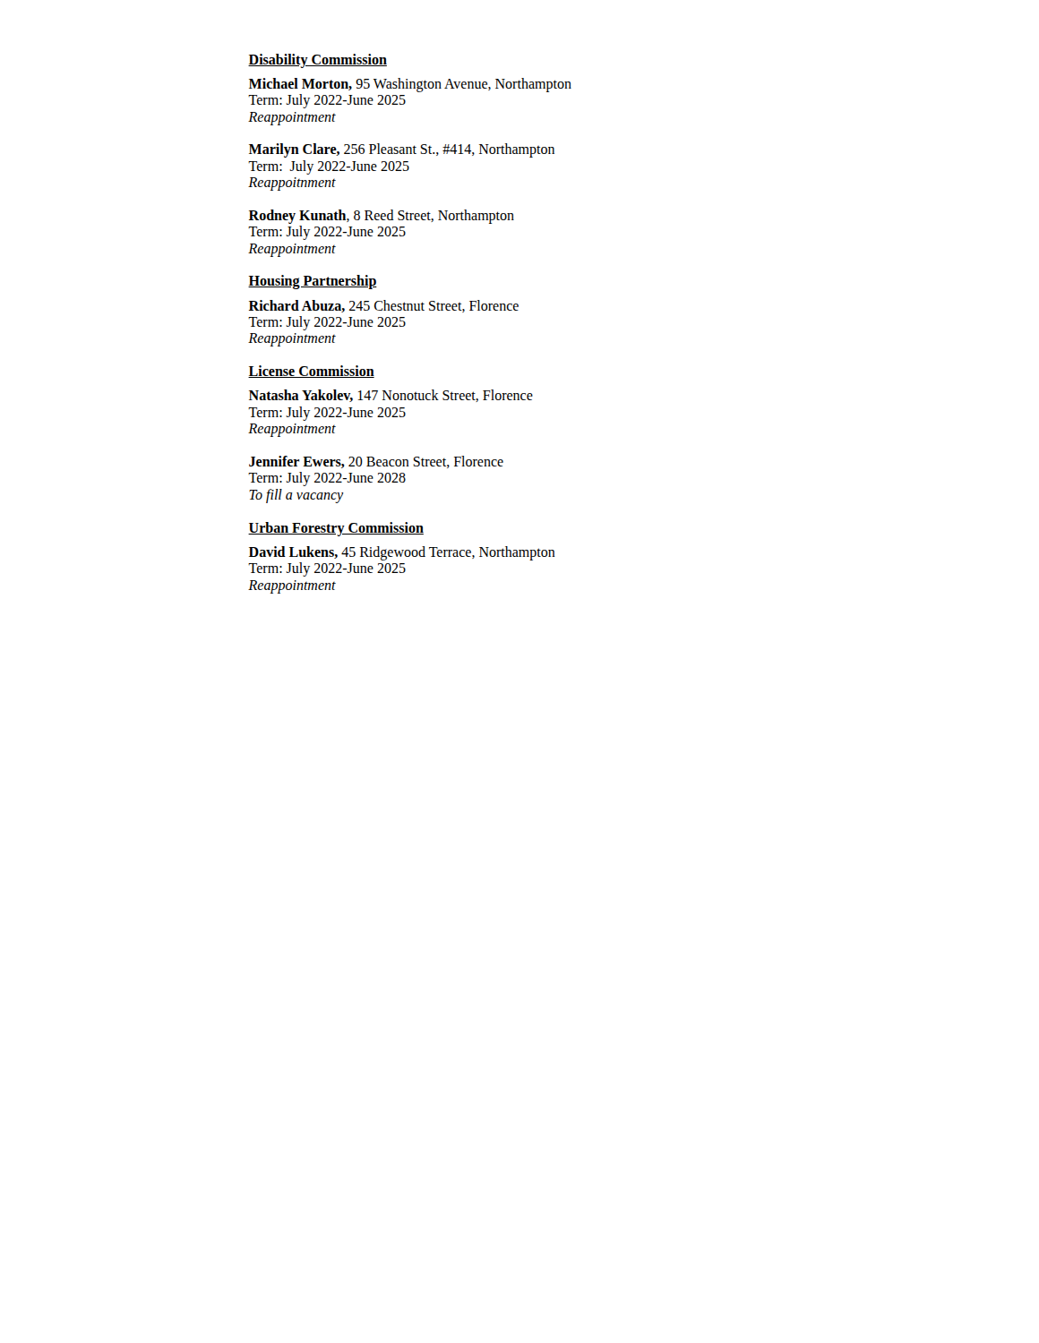Disability Commission
Michael Morton, 95 Washington Avenue, Northampton Term: July 2022-June 2025 Reappointment
Marilyn Clare, 256 Pleasant St., #414, Northampton Term: July 2022-June 2025 Reappoitnment
Rodney Kunath, 8 Reed Street, Northampton Term: July 2022-June 2025 Reappointment
Housing Partnership
Richard Abuza, 245 Chestnut Street, Florence Term: July 2022-June 2025 Reappointment
License Commission
Natasha Yakolev, 147 Nonotuck Street, Florence Term: July 2022-June 2025 Reappointment
Jennifer Ewers, 20 Beacon Street, Florence Term: July 2022-June 2028 To fill a vacancy
Urban Forestry Commission
David Lukens, 45 Ridgewood Terrace, Northampton Term: July 2022-June 2025 Reappointment